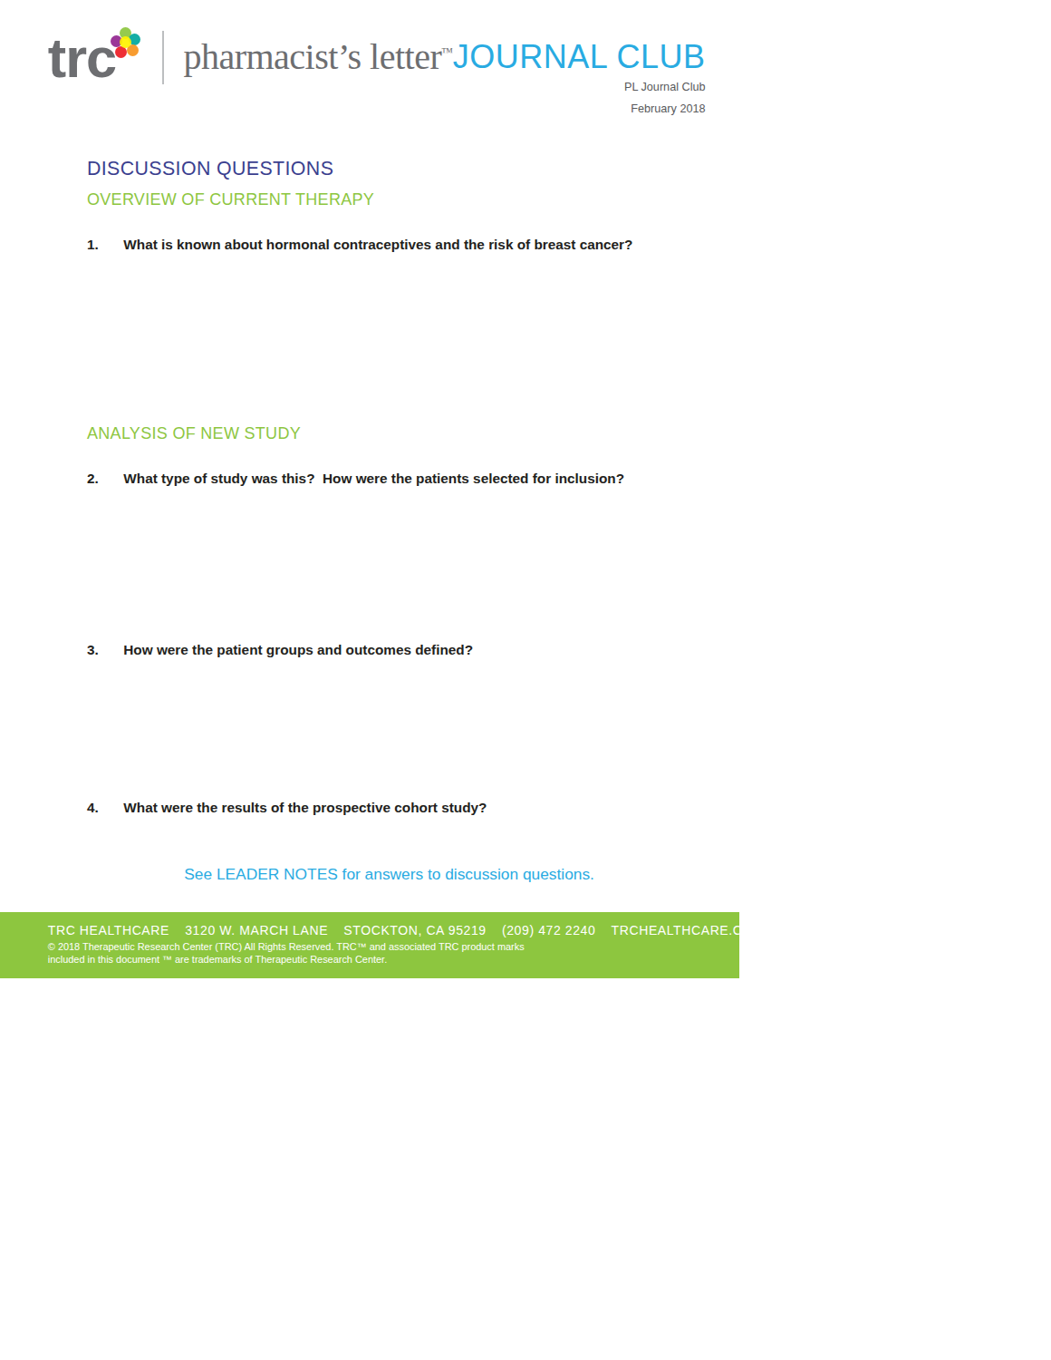trc
pharmacist’s letter™
JOURNAL CLUB
PL Journal Club
February 2018
DISCUSSION QUESTIONS
OVERVIEW OF CURRENT THERAPY
1. What is known about hormonal contraceptives and the risk of breast cancer?
ANALYSIS OF NEW STUDY
2. What type of study was this? How were the patients selected for inclusion?
3. How were the patient groups and outcomes defined?
4. What were the results of the prospective cohort study?
See LEADER NOTES for answers to discussion questions.
TRC HEALTHCARE 3120 W. MARCH LANE STOCKTON, CA 95219(209) 472 2240 TRCHEALTHCARE.COM
© 2018 Therapeutic Research Center (TRC) All Rights Reserved. TRC™ and associated TRC product marks
included in this document ™ are trademarks of Therapeutic Research Center.
PAGE.2